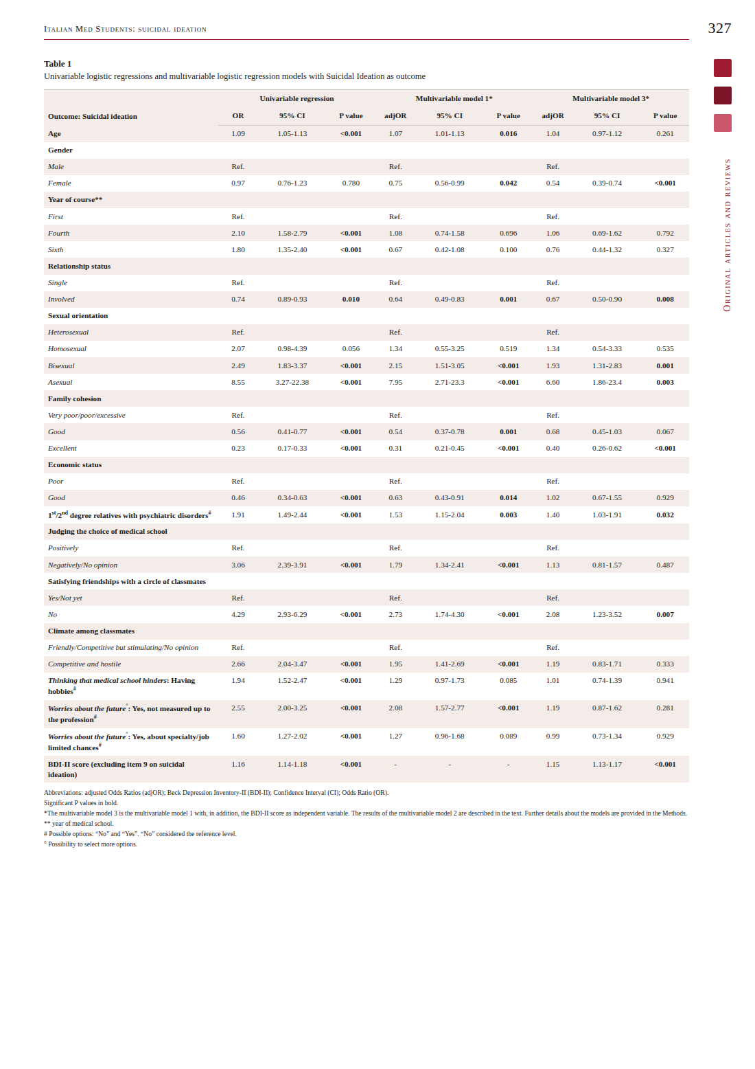327
Italian Med Students: suicidal ideation
Original articles and reviews
Table 1
Univariable logistic regressions and multivariable logistic regression models with Suicidal Ideation as outcome
| Outcome: Suicidal ideation | Univariable regression | Multivariable model 1* | Multivariable model 3* |
| --- | --- | --- | --- |
| OR | 95% CI | P value | adjOR | 95% CI | P value | adjOR | 95% CI | P value |
| Age | 1.09 | 1.05-1.13 | <0.001 | 1.07 | 1.01-1.13 | 0.016 | 1.04 | 0.97-1.12 | 0.261 |
| Gender | | | | | | | | | |
| Male | Ref. | | | Ref. | | | Ref. | | |
| Female | 0.97 | 0.76-1.23 | 0.780 | 0.75 | 0.56-0.99 | 0.042 | 0.54 | 0.39-0.74 | <0.001 |
| Year of course** | | | | | | | | | |
| First | Ref. | | | Ref. | | | Ref. | | |
| Fourth | 2.10 | 1.58-2.79 | <0.001 | 1.08 | 0.74-1.58 | 0.696 | 1.06 | 0.69-1.62 | 0.792 |
| Sixth | 1.80 | 1.35-2.40 | <0.001 | 0.67 | 0.42-1.08 | 0.100 | 0.76 | 0.44-1.32 | 0.327 |
| Relationship status | | | | | | | | | |
| Single | Ref. | | | Ref. | | | Ref. | | |
| Involved | 0.74 | 0.89-0.93 | 0.010 | 0.64 | 0.49-0.83 | 0.001 | 0.67 | 0.50-0.90 | 0.008 |
| Sexual orientation | | | | | | | | | |
| Heterosexual | Ref. | | | Ref. | | | Ref. | | |
| Homosexual | 2.07 | 0.98-4.39 | 0.056 | 1.34 | 0.55-3.25 | 0.519 | 1.34 | 0.54-3.33 | 0.535 |
| Bisexual | 2.49 | 1.83-3.37 | <0.001 | 2.15 | 1.51-3.05 | <0.001 | 1.93 | 1.31-2.83 | 0.001 |
| Asexual | 8.55 | 3.27-22.38 | <0.001 | 7.95 | 2.71-23.3 | <0.001 | 6.60 | 1.86-23.4 | 0.003 |
| Family cohesion | | | | | | | | | |
| Very poor/poor/excessive | Ref. | | | Ref. | | | Ref. | | |
| Good | 0.56 | 0.41-0.77 | <0.001 | 0.54 | 0.37-0.78 | 0.001 | 0.68 | 0.45-1.03 | 0.067 |
| Excellent | 0.23 | 0.17-0.33 | <0.001 | 0.31 | 0.21-0.45 | <0.001 | 0.40 | 0.26-0.62 | <0.001 |
| Economic status | | | | | | | | | |
| Poor | Ref. | | | Ref. | | | Ref. | | |
| Good | 0.46 | 0.34-0.63 | <0.001 | 0.63 | 0.43-0.91 | 0.014 | 1.02 | 0.67-1.55 | 0.929 |
| 1 st /2 nd degree relatives with psychiatric disorders # | 1.91 | 1.49-2.44 | <0.001 | 1.53 | 1.15-2.04 | 0.003 | 1.40 | 1.03-1.91 | 0.032 |
| Judging the choice of medical school | | | | | | | | | |
| Positively | Ref. | | | Ref. | | | Ref. | | |
| Negatively/No opinion | 3.06 | 2.39-3.91 | <0.001 | 1.79 | 1.34-2.41 | <0.001 | 1.13 | 0.81-1.57 | 0.487 |
| Satisfying friendships with a circle of classmates | | | | | | | | | |
| Yes/Not yet | Ref. | | | Ref. | | | Ref. | | |
| No | 4.29 | 2.93-6.29 | <0.001 | 2.73 | 1.74-4.30 | <0.001 | 2.08 | 1.23-3.52 | 0.007 |
| Climate among classmates | | | | | | | | | |
| Friendly/Competitive but stimulating/No opinion | Ref. | | | Ref. | | | Ref. | | |
| Competitive and hostile | 2.66 | 2.04-3.47 | <0.001 | 1.95 | 1.41-2.69 | <0.001 | 1.19 | 0.83-1.71 | 0.333 |
| Thinking that medical school hinders : Having hobbies # | 1.94 | 1.52-2.47 | <0.001 | 1.29 | 0.97-1.73 | 0.085 | 1.01 | 0.74-1.39 | 0.941 |
| Worries about the future ° : Yes, not measured up to the profession # | 2.55 | 2.00-3.25 | <0.001 | 2.08 | 1.57-2.77 | <0.001 | 1.19 | 0.87-1.62 | 0.281 |
| Worries about the future ° : Yes, about specialty/job limited chances # | 1.60 | 1.27-2.02 | <0.001 | 1.27 | 0.96-1.68 | 0.089 | 0.99 | 0.73-1.34 | 0.929 |
| BDI-II score (excluding item 9 on suicidal ideation) | 1.16 | 1.14-1.18 | <0.001 | - | - | - | 1.15 | 1.13-1.17 | <0.001 |
Abbreviations: adjusted Odds Ratios (adjOR); Beck Depression Inventory-II (BDI-II); Confidence Interval (CI); Odds Ratio (OR).
Significant P values in bold.
*The multivariable model 3 is the multivariable model 1 with, in addition, the BDI-II score as independent variable. The results of the multivariable model 2 are described in the text. Further details about the models are provided in the Methods.
** year of medical school.
# Possible options: “No” and “Yes”. “No” considered the reference level.
° Possibility to select more options.